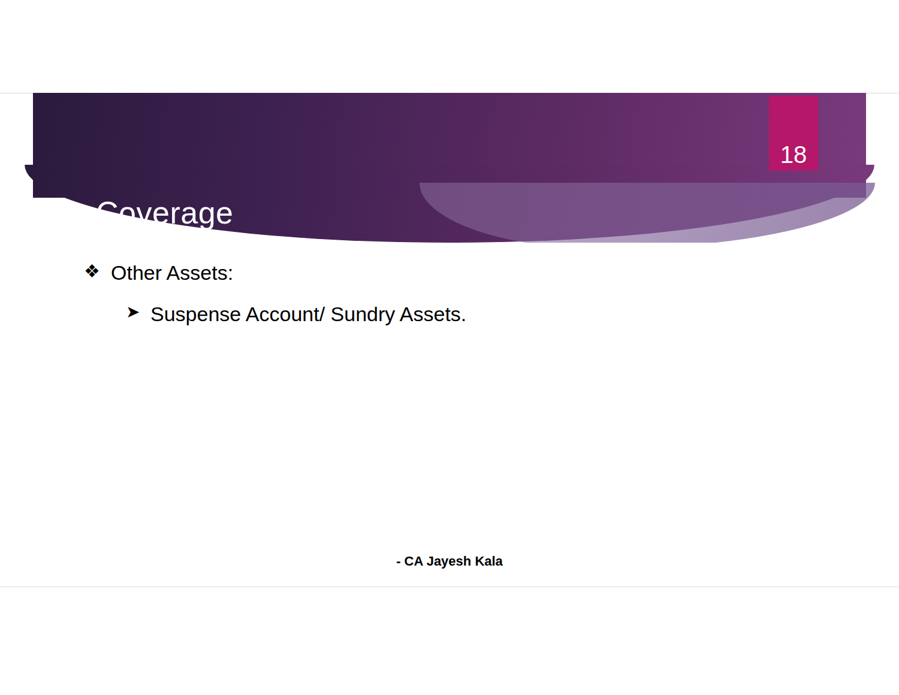18
Coverage
❖Other Assets:
➤Suspense Account/ Sundry Assets.
- CA Jayesh Kala